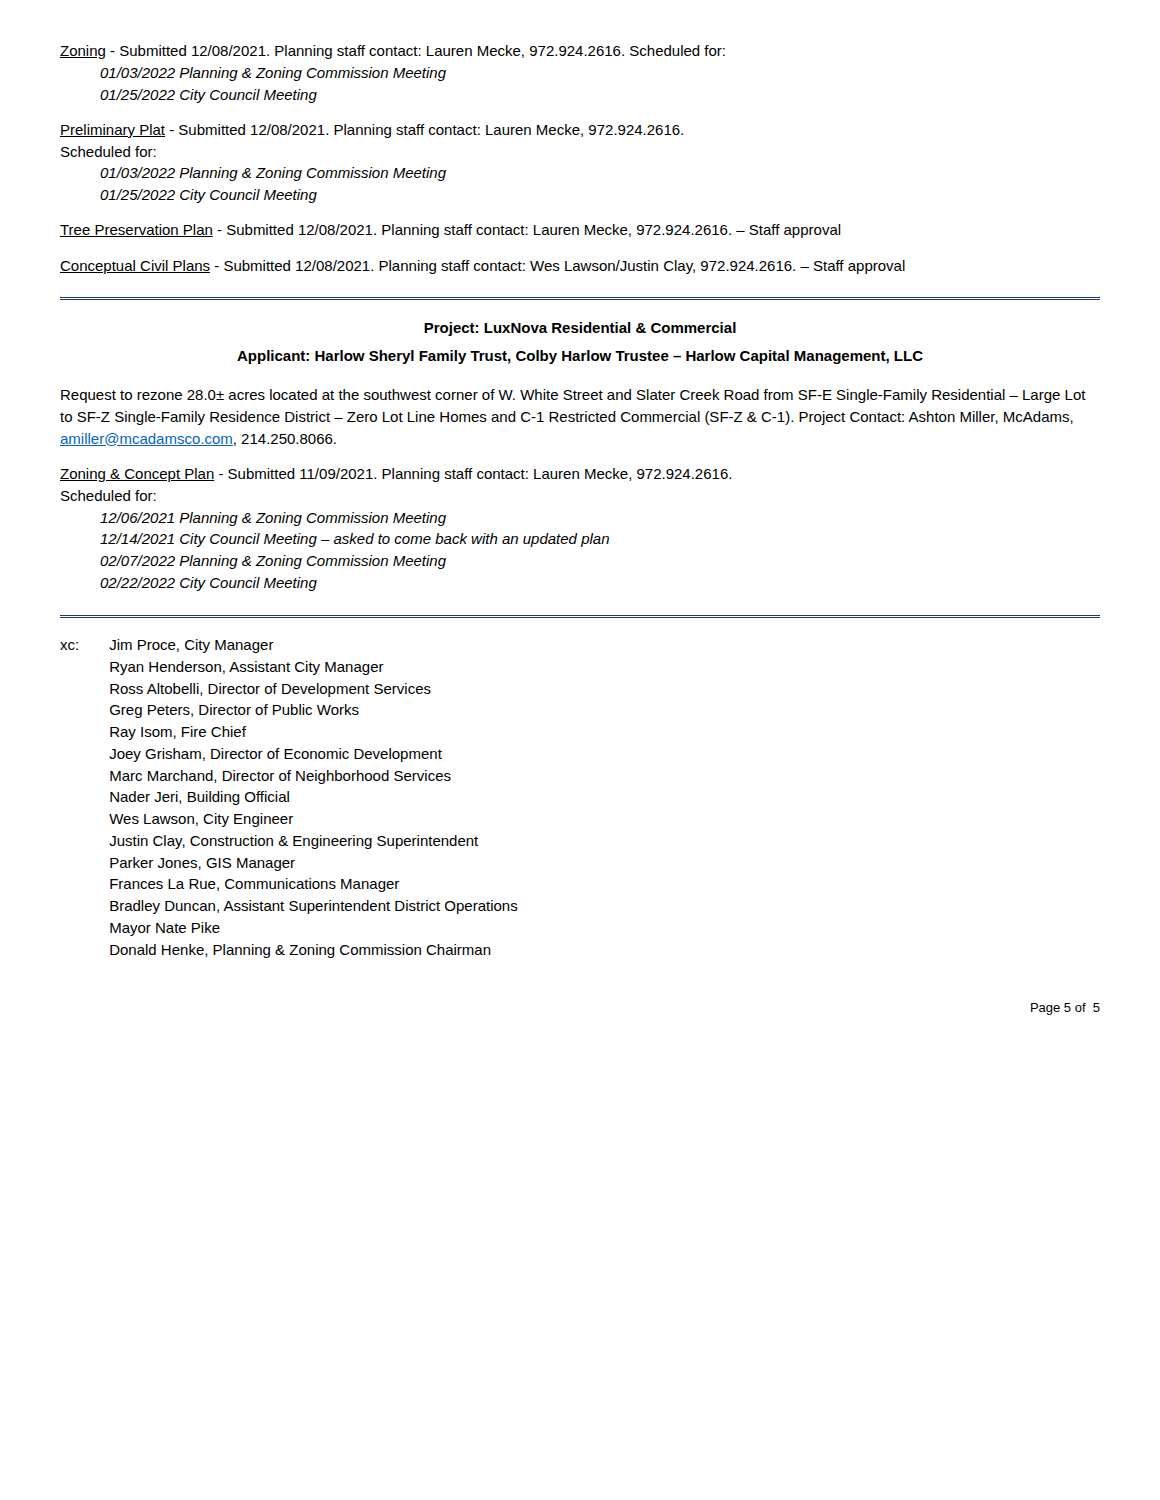Zoning - Submitted 12/08/2021. Planning staff contact: Lauren Mecke, 972.924.2616. Scheduled for:
01/03/2022 Planning & Zoning Commission Meeting
01/25/2022 City Council Meeting
Preliminary Plat - Submitted 12/08/2021. Planning staff contact: Lauren Mecke, 972.924.2616.
Scheduled for:
01/03/2022 Planning & Zoning Commission Meeting
01/25/2022 City Council Meeting
Tree Preservation Plan - Submitted 12/08/2021. Planning staff contact: Lauren Mecke, 972.924.2616. – Staff approval
Conceptual Civil Plans - Submitted 12/08/2021. Planning staff contact: Wes Lawson/Justin Clay, 972.924.2616. – Staff approval
Project: LuxNova Residential & Commercial
Applicant: Harlow Sheryl Family Trust, Colby Harlow Trustee – Harlow Capital Management, LLC
Request to rezone 28.0± acres located at the southwest corner of W. White Street and Slater Creek Road from SF-E Single-Family Residential – Large Lot to SF-Z Single-Family Residence District – Zero Lot Line Homes and C-1 Restricted Commercial (SF-Z & C-1). Project Contact: Ashton Miller, McAdams, amiller@mcadamsco.com, 214.250.8066.
Zoning & Concept Plan - Submitted 11/09/2021. Planning staff contact: Lauren Mecke, 972.924.2616.
Scheduled for:
12/06/2021 Planning & Zoning Commission Meeting
12/14/2021 City Council Meeting – asked to come back with an updated plan
02/07/2022 Planning & Zoning Commission Meeting
02/22/2022 City Council Meeting
xc:
Jim Proce, City Manager
Ryan Henderson, Assistant City Manager
Ross Altobelli, Director of Development Services
Greg Peters, Director of Public Works
Ray Isom, Fire Chief
Joey Grisham, Director of Economic Development
Marc Marchand, Director of Neighborhood Services
Nader Jeri, Building Official
Wes Lawson, City Engineer
Justin Clay, Construction & Engineering Superintendent
Parker Jones, GIS Manager
Frances La Rue, Communications Manager
Bradley Duncan, Assistant Superintendent District Operations
Mayor Nate Pike
Donald Henke, Planning & Zoning Commission Chairman
Page 5 of 5